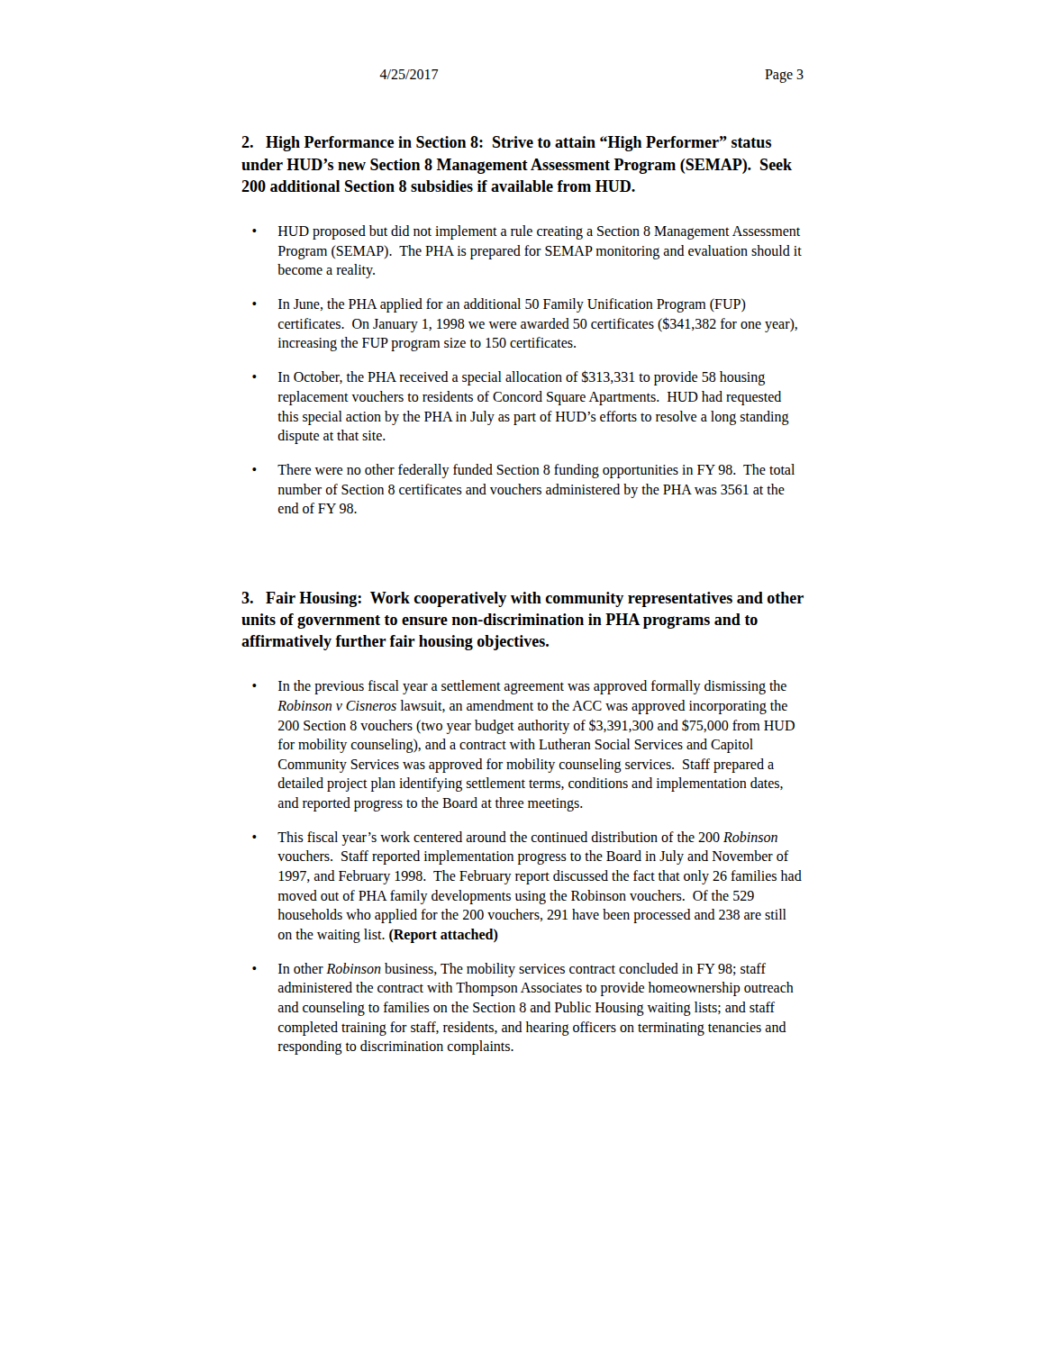4/25/2017 Page 3
2. High Performance in Section 8: Strive to attain “High Performer” status under HUD’s new Section 8 Management Assessment Program (SEMAP). Seek 200 additional Section 8 subsidies if available from HUD.
HUD proposed but did not implement a rule creating a Section 8 Management Assessment Program (SEMAP). The PHA is prepared for SEMAP monitoring and evaluation should it become a reality.
In June, the PHA applied for an additional 50 Family Unification Program (FUP) certificates. On January 1, 1998 we were awarded 50 certificates ($341,382 for one year), increasing the FUP program size to 150 certificates.
In October, the PHA received a special allocation of $313,331 to provide 58 housing replacement vouchers to residents of Concord Square Apartments. HUD had requested this special action by the PHA in July as part of HUD’s efforts to resolve a long standing dispute at that site.
There were no other federally funded Section 8 funding opportunities in FY 98. The total number of Section 8 certificates and vouchers administered by the PHA was 3561 at the end of FY 98.
3. Fair Housing: Work cooperatively with community representatives and other units of government to ensure non-discrimination in PHA programs and to affirmatively further fair housing objectives.
In the previous fiscal year a settlement agreement was approved formally dismissing the Robinson v Cisneros lawsuit, an amendment to the ACC was approved incorporating the 200 Section 8 vouchers (two year budget authority of $3,391,300 and $75,000 from HUD for mobility counseling), and a contract with Lutheran Social Services and Capitol Community Services was approved for mobility counseling services. Staff prepared a detailed project plan identifying settlement terms, conditions and implementation dates, and reported progress to the Board at three meetings.
This fiscal year’s work centered around the continued distribution of the 200 Robinson vouchers. Staff reported implementation progress to the Board in July and November of 1997, and February 1998. The February report discussed the fact that only 26 families had moved out of PHA family developments using the Robinson vouchers. Of the 529 households who applied for the 200 vouchers, 291 have been processed and 238 are still on the waiting list. (Report attached)
In other Robinson business, The mobility services contract concluded in FY 98; staff administered the contract with Thompson Associates to provide homeownership outreach and counseling to families on the Section 8 and Public Housing waiting lists; and staff completed training for staff, residents, and hearing officers on terminating tenancies and responding to discrimination complaints.